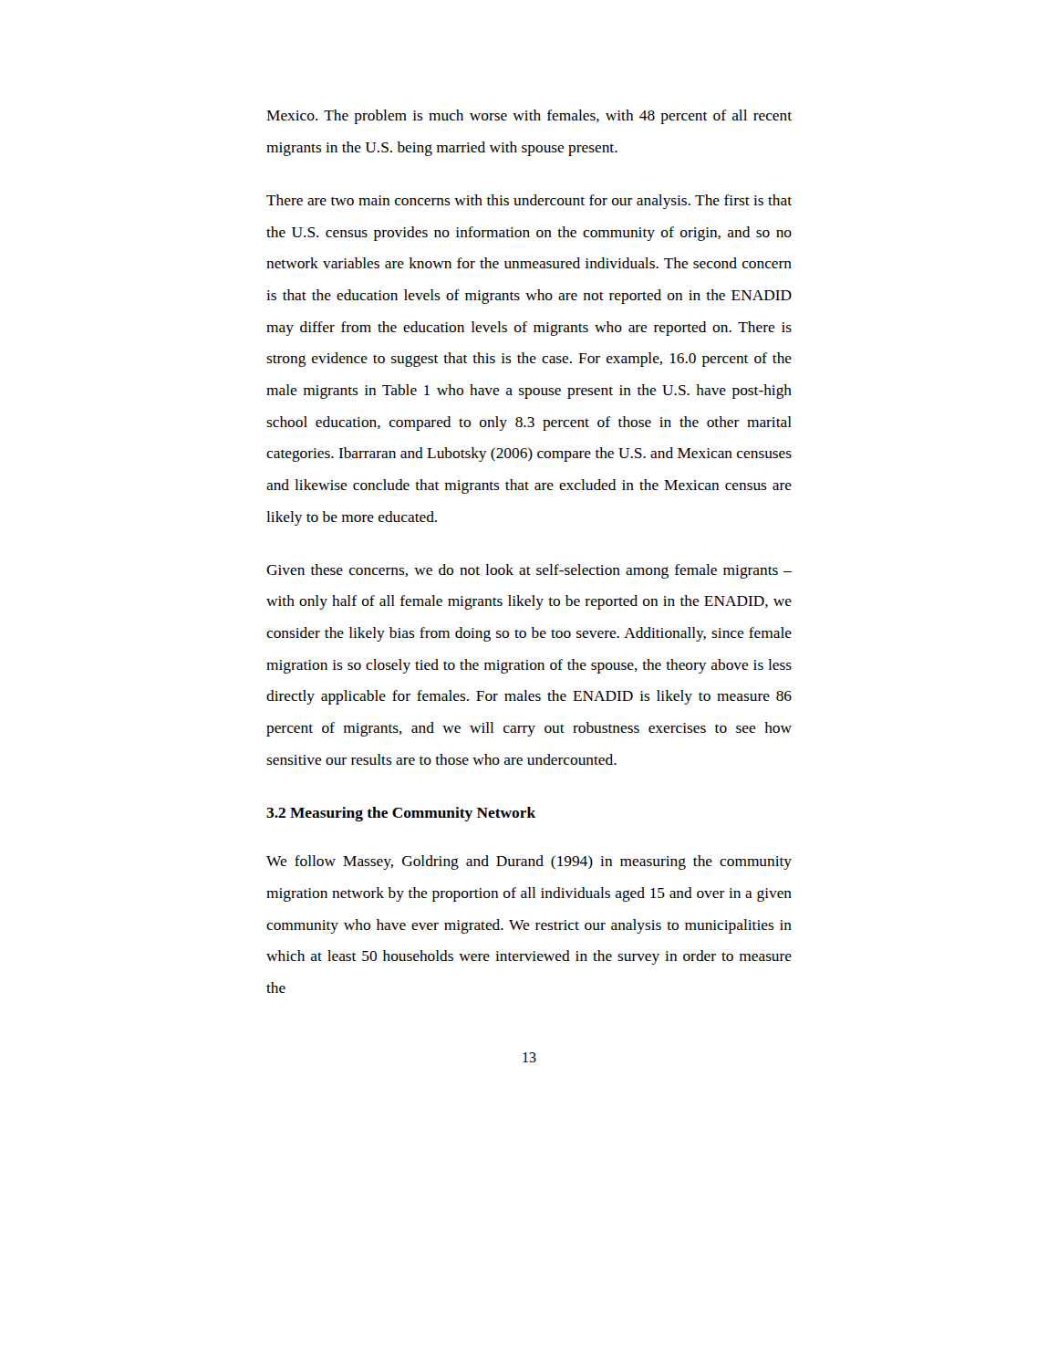Mexico. The problem is much worse with females, with 48 percent of all recent migrants in the U.S. being married with spouse present.
There are two main concerns with this undercount for our analysis. The first is that the U.S. census provides no information on the community of origin, and so no network variables are known for the unmeasured individuals. The second concern is that the education levels of migrants who are not reported on in the ENADID may differ from the education levels of migrants who are reported on. There is strong evidence to suggest that this is the case. For example, 16.0 percent of the male migrants in Table 1 who have a spouse present in the U.S. have post-high school education, compared to only 8.3 percent of those in the other marital categories. Ibarraran and Lubotsky (2006) compare the U.S. and Mexican censuses and likewise conclude that migrants that are excluded in the Mexican census are likely to be more educated.
Given these concerns, we do not look at self-selection among female migrants – with only half of all female migrants likely to be reported on in the ENADID, we consider the likely bias from doing so to be too severe. Additionally, since female migration is so closely tied to the migration of the spouse, the theory above is less directly applicable for females. For males the ENADID is likely to measure 86 percent of migrants, and we will carry out robustness exercises to see how sensitive our results are to those who are undercounted.
3.2 Measuring the Community Network
We follow Massey, Goldring and Durand (1994) in measuring the community migration network by the proportion of all individuals aged 15 and over in a given community who have ever migrated. We restrict our analysis to municipalities in which at least 50 households were interviewed in the survey in order to measure the
13